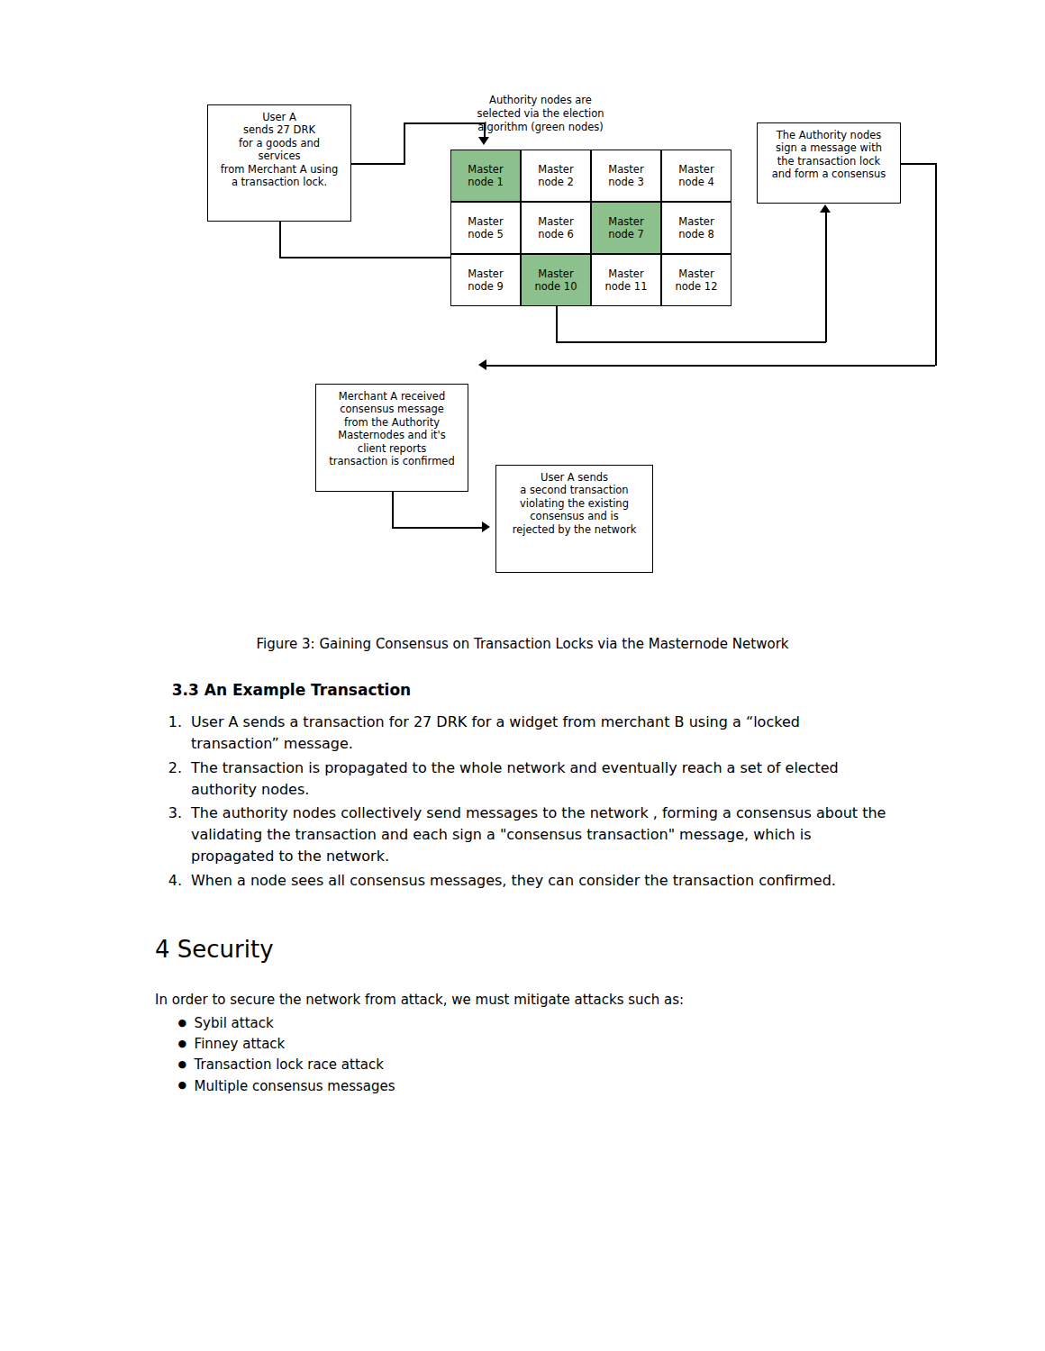User A
sends 27 DRK
for a goods and
services
from Merchant A using
a transaction lock.
Authority nodes are
selected via the election
algorithm (green nodes)
Master
node 1
Master
node 2
Master
node 3
Master
node 4
Master
node 5
Master
node 6
Master
node 7
Master
node 8
Master
node 9
Master
node 10
Master
node 11
Master
node 12
The Authority nodes
sign a message with
the transaction lock
and form a consensus
Merchant A received
consensus message
from the Authority
Masternodes and it's
client reports
transaction is confirmed
User A sends
a second transaction
violating the existing
consensus and is
rejected by the network
Figure 3: Gaining Consensus on Transaction Locks via the Masternode Network
3.3 An Example Transaction
User A sends a transaction for 27 DRK for a widget from merchant B using a “locked transaction” message.
The transaction is propagated to the whole network and eventually reach a set of elected authority nodes.
The authority nodes collectively send messages to the network , forming a consensus about the validating the transaction and each sign a "consensus transaction" message, which is propagated to the network.
When a node sees all consensus messages, they can consider the transaction confirmed.
4 Security
In order to secure the network from attack, we must mitigate attacks such as:
Sybil attack
Finney attack
Transaction lock race attack
Multiple consensus messages